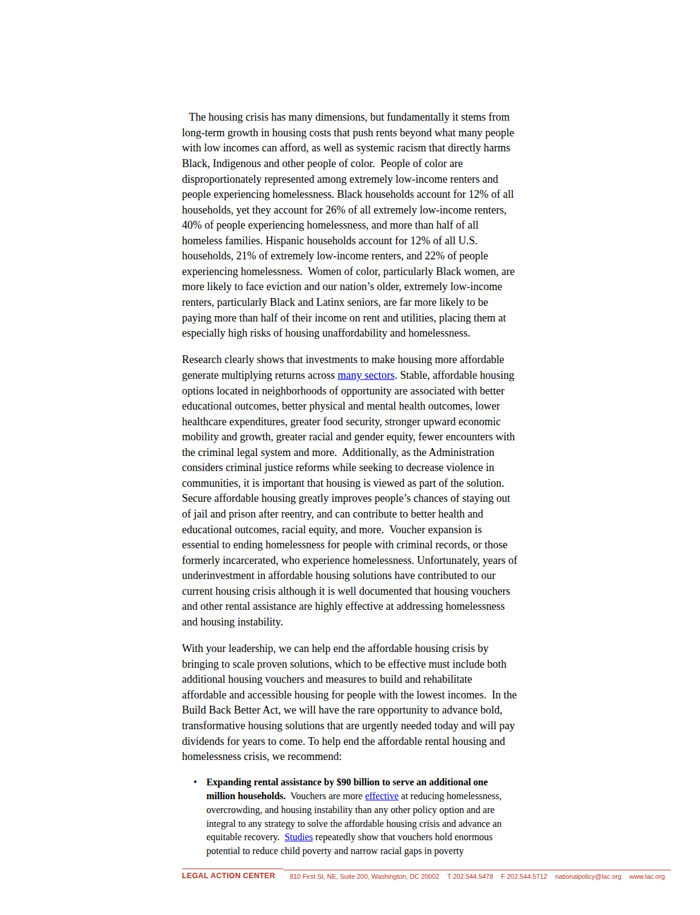The housing crisis has many dimensions, but fundamentally it stems from long-term growth in housing costs that push rents beyond what many people with low incomes can afford, as well as systemic racism that directly harms Black, Indigenous and other people of color. People of color are disproportionately represented among extremely low-income renters and people experiencing homelessness. Black households account for 12% of all households, yet they account for 26% of all extremely low-income renters, 40% of people experiencing homelessness, and more than half of all homeless families. Hispanic households account for 12% of all U.S. households, 21% of extremely low-income renters, and 22% of people experiencing homelessness. Women of color, particularly Black women, are more likely to face eviction and our nation’s older, extremely low-income renters, particularly Black and Latinx seniors, are far more likely to be paying more than half of their income on rent and utilities, placing them at especially high risks of housing unaffordability and homelessness.
Research clearly shows that investments to make housing more affordable generate multiplying returns across many sectors. Stable, affordable housing options located in neighborhoods of opportunity are associated with better educational outcomes, better physical and mental health outcomes, lower healthcare expenditures, greater food security, stronger upward economic mobility and growth, greater racial and gender equity, fewer encounters with the criminal legal system and more. Additionally, as the Administration considers criminal justice reforms while seeking to decrease violence in communities, it is important that housing is viewed as part of the solution. Secure affordable housing greatly improves people’s chances of staying out of jail and prison after reentry, and can contribute to better health and educational outcomes, racial equity, and more. Voucher expansion is essential to ending homelessness for people with criminal records, or those formerly incarcerated, who experience homelessness. Unfortunately, years of underinvestment in affordable housing solutions have contributed to our current housing crisis although it is well documented that housing vouchers and other rental assistance are highly effective at addressing homelessness and housing instability.
With your leadership, we can help end the affordable housing crisis by bringing to scale proven solutions, which to be effective must include both additional housing vouchers and measures to build and rehabilitate affordable and accessible housing for people with the lowest incomes. In the Build Back Better Act, we will have the rare opportunity to advance bold, transformative housing solutions that are urgently needed today and will pay dividends for years to come. To help end the affordable rental housing and homelessness crisis, we recommend:
Expanding rental assistance by $90 billion to serve an additional one million households. Vouchers are more effective at reducing homelessness, overcrowding, and housing instability than any other policy option and are integral to any strategy to solve the affordable housing crisis and advance an equitable recovery. Studies repeatedly show that vouchers hold enormous potential to reduce child poverty and narrow racial gaps in poverty
LEGAL ACTION CENTER
810 First St, NE, Suite 200, Washington, DC 20002 T 202.544.5478 F 202.544.5712 nationalpolicy@lac.org www.lac.org